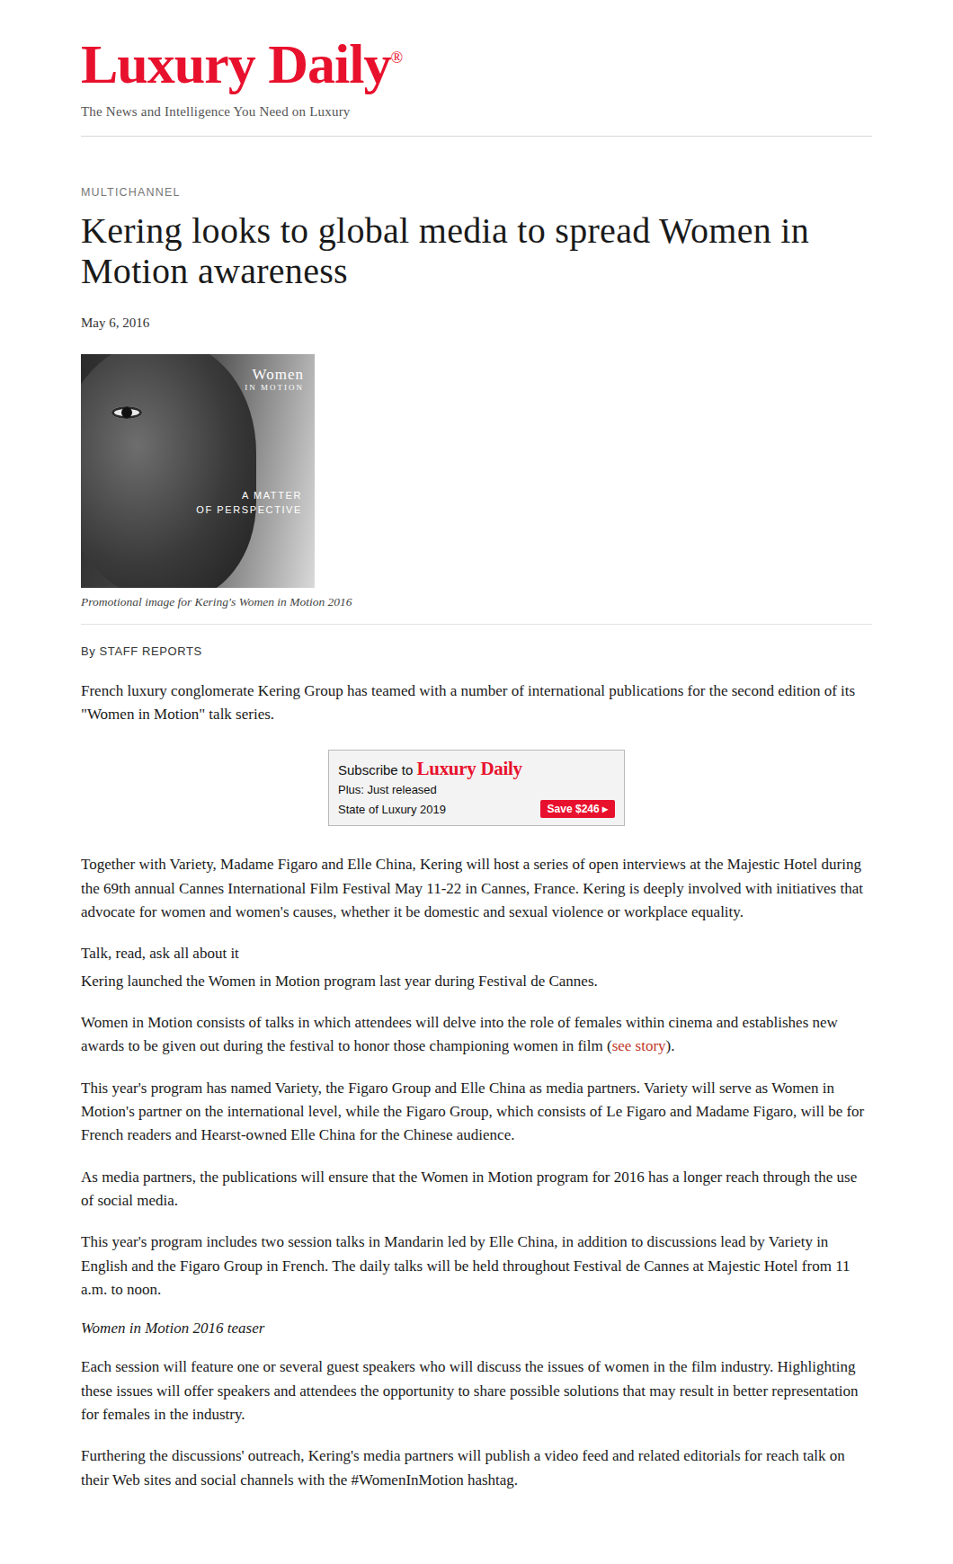Luxury Daily®
The News and Intelligence You Need on Luxury
Multichannel
Kering looks to global media to spread Women in Motion awareness
May 6, 2016
Women IN MOTION
A MATTER
OF PERSPECTIVE
Promotional image for Kering's Women in Motion 2016
By Staff Reports
French luxury conglomerate Kering Group has teamed with a number of international publications for the second edition of its "Women in Motion" talk series.
Subscribe to Luxury Daily
Plus: Just released
State of Luxury 2019
Save $246 ▸
Together with Variety, Madame Figaro and Elle China, Kering will host a series of open interviews at the Majestic Hotel during the 69th annual Cannes International Film Festival May 11-22 in Cannes, France. Kering is deeply involved with initiatives that advocate for women and women's causes, whether it be domestic and sexual violence or workplace equality.
Talk, read, ask all about it
Kering launched the Women in Motion program last year during Festival de Cannes.
Women in Motion consists of talks in which attendees will delve into the role of females within cinema and establishes new awards to be given out during the festival to honor those championing women in film (see story).
This year's program has named Variety, the Figaro Group and Elle China as media partners. Variety will serve as Women in Motion's partner on the international level, while the Figaro Group, which consists of Le Figaro and Madame Figaro, will be for French readers and Hearst-owned Elle China for the Chinese audience.
As media partners, the publications will ensure that the Women in Motion program for 2016 has a longer reach through the use of social media.
This year's program includes two session talks in Mandarin led by Elle China, in addition to discussions lead by Variety in English and the Figaro Group in French. The daily talks will be held throughout Festival de Cannes at Majestic Hotel from 11 a.m. to noon.
Women in Motion 2016 teaser
Each session will feature one or several guest speakers who will discuss the issues of women in the film industry. Highlighting these issues will offer speakers and attendees the opportunity to share possible solutions that may result in better representation for females in the industry.
Furthering the discussions' outreach, Kering's media partners will publish a video feed and related editorials for reach talk on their Web sites and social channels with the #WomenInMotion hashtag.